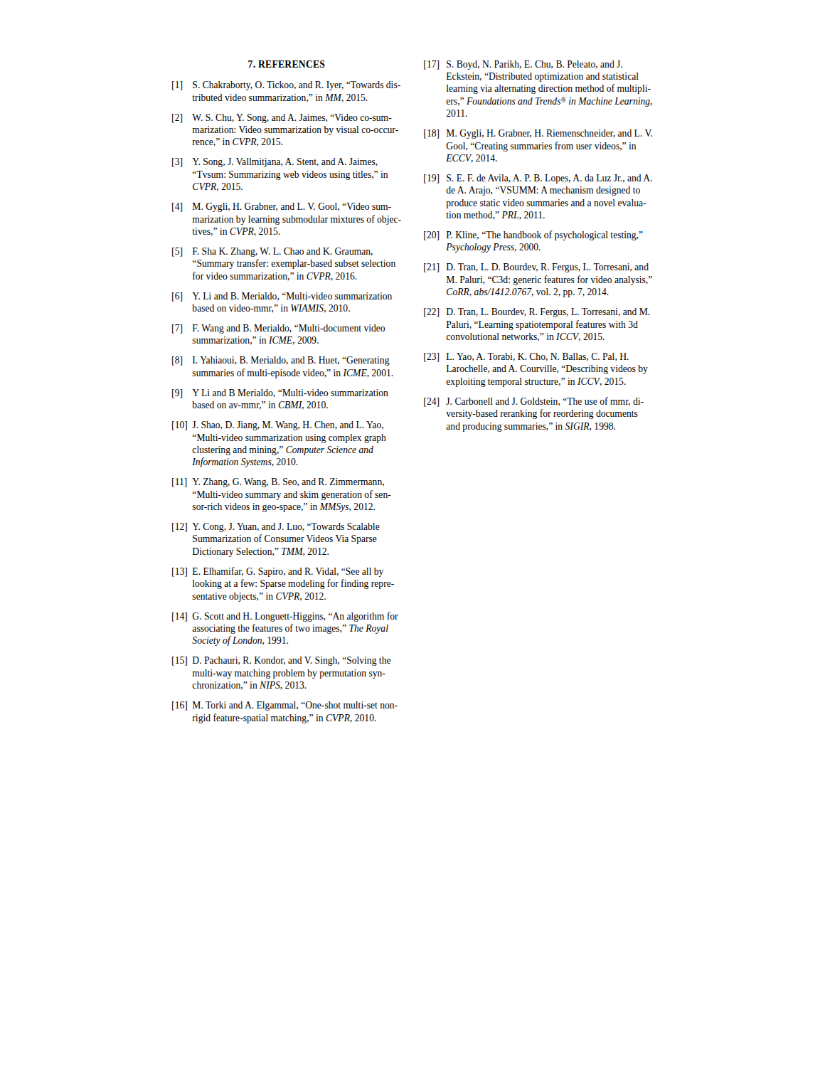7. REFERENCES
[1] S. Chakraborty, O. Tickoo, and R. Iyer, “Towards distributed video summarization,” in MM, 2015.
[2] W. S. Chu, Y. Song, and A. Jaimes, “Video co-summarization: Video summarization by visual co-occurrence,” in CVPR, 2015.
[3] Y. Song, J. Vallmitjana, A. Stent, and A. Jaimes, “Tvsum: Summarizing web videos using titles,” in CVPR, 2015.
[4] M. Gygli, H. Grabner, and L. V. Gool, “Video summarization by learning submodular mixtures of objectives,” in CVPR, 2015.
[5] F. Sha K. Zhang, W. L. Chao and K. Grauman, “Summary transfer: exemplar-based subset selection for video summarization,” in CVPR, 2016.
[6] Y. Li and B. Merialdo, “Multi-video summarization based on video-mmr,” in WIAMIS, 2010.
[7] F. Wang and B. Merialdo, “Multi-document video summarization,” in ICME, 2009.
[8] I. Yahiaoui, B. Merialdo, and B. Huet, “Generating summaries of multi-episode video,” in ICME, 2001.
[9] Y Li and B Merialdo, “Multi-video summarization based on av-mmr,” in CBMI, 2010.
[10] J. Shao, D. Jiang, M. Wang, H. Chen, and L. Yao, “Multi-video summarization using complex graph clustering and mining,” Computer Science and Information Systems, 2010.
[11] Y. Zhang, G. Wang, B. Seo, and R. Zimmermann, “Multi-video summary and skim generation of sensor-rich videos in geo-space,” in MMSys, 2012.
[12] Y. Cong, J. Yuan, and J. Luo, “Towards Scalable Summarization of Consumer Videos Via Sparse Dictionary Selection,” TMM, 2012.
[13] E. Elhamifar, G. Sapiro, and R. Vidal, “See all by looking at a few: Sparse modeling for finding representative objects,” in CVPR, 2012.
[14] G. Scott and H. Longuett-Higgins, “An algorithm for associating the features of two images,” The Royal Society of London, 1991.
[15] D. Pachauri, R. Kondor, and V. Singh, “Solving the multi-way matching problem by permutation synchronization,” in NIPS, 2013.
[16] M. Torki and A. Elgammal, “One-shot multi-set non-rigid feature-spatial matching,” in CVPR, 2010.
[17] S. Boyd, N. Parikh, E. Chu, B. Peleato, and J. Eckstein, “Distributed optimization and statistical learning via alternating direction method of multipliers,” Foundations and Trends® in Machine Learning, 2011.
[18] M. Gygli, H. Grabner, H. Riemenschneider, and L. V. Gool, “Creating summaries from user videos,” in ECCV, 2014.
[19] S. E. F. de Avila, A. P. B. Lopes, A. da Luz Jr., and A. de A. Arajo, “VSUMM: A mechanism designed to produce static video summaries and a novel evaluation method,” PRL, 2011.
[20] P. Kline, “The handbook of psychological testing,” Psychology Press, 2000.
[21] D. Tran, L. D. Bourdev, R. Fergus, L. Torresani, and M. Paluri, “C3d: generic features for video analysis,” CoRR, abs/1412.0767, vol. 2, pp. 7, 2014.
[22] D. Tran, L. Bourdev, R. Fergus, L. Torresani, and M. Paluri, “Learning spatiotemporal features with 3d convolutional networks,” in ICCV, 2015.
[23] L. Yao, A. Torabi, K. Cho, N. Ballas, C. Pal, H. Larochelle, and A. Courville, “Describing videos by exploiting temporal structure,” in ICCV, 2015.
[24] J. Carbonell and J. Goldstein, “The use of mmr, diversity-based reranking for reordering documents and producing summaries,” in SIGIR, 1998.